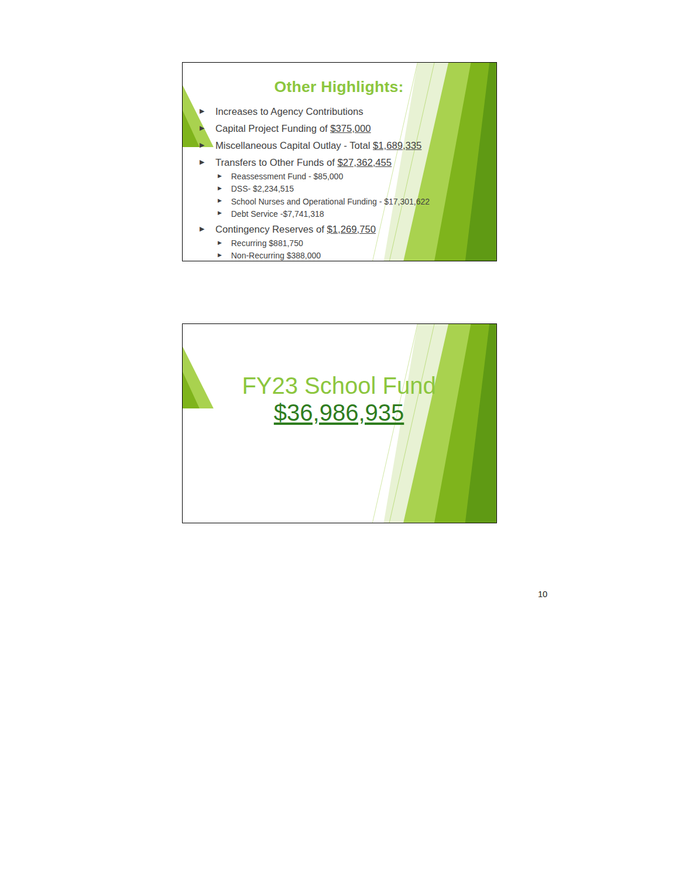Other Highlights:
Increases to Agency Contributions
Capital Project Funding of $375,000
Miscellaneous Capital Outlay - Total $1,689,335
Transfers to Other Funds of $27,362,455
Reassessment Fund - $85,000
DSS- $2,234,515
School Nurses and Operational Funding - $17,301,622
Debt Service -$7,741,318
Contingency Reserves of $1,269,750
Recurring $881,750
Non-Recurring $388,000
FY23 School Fund $36,986,935
10